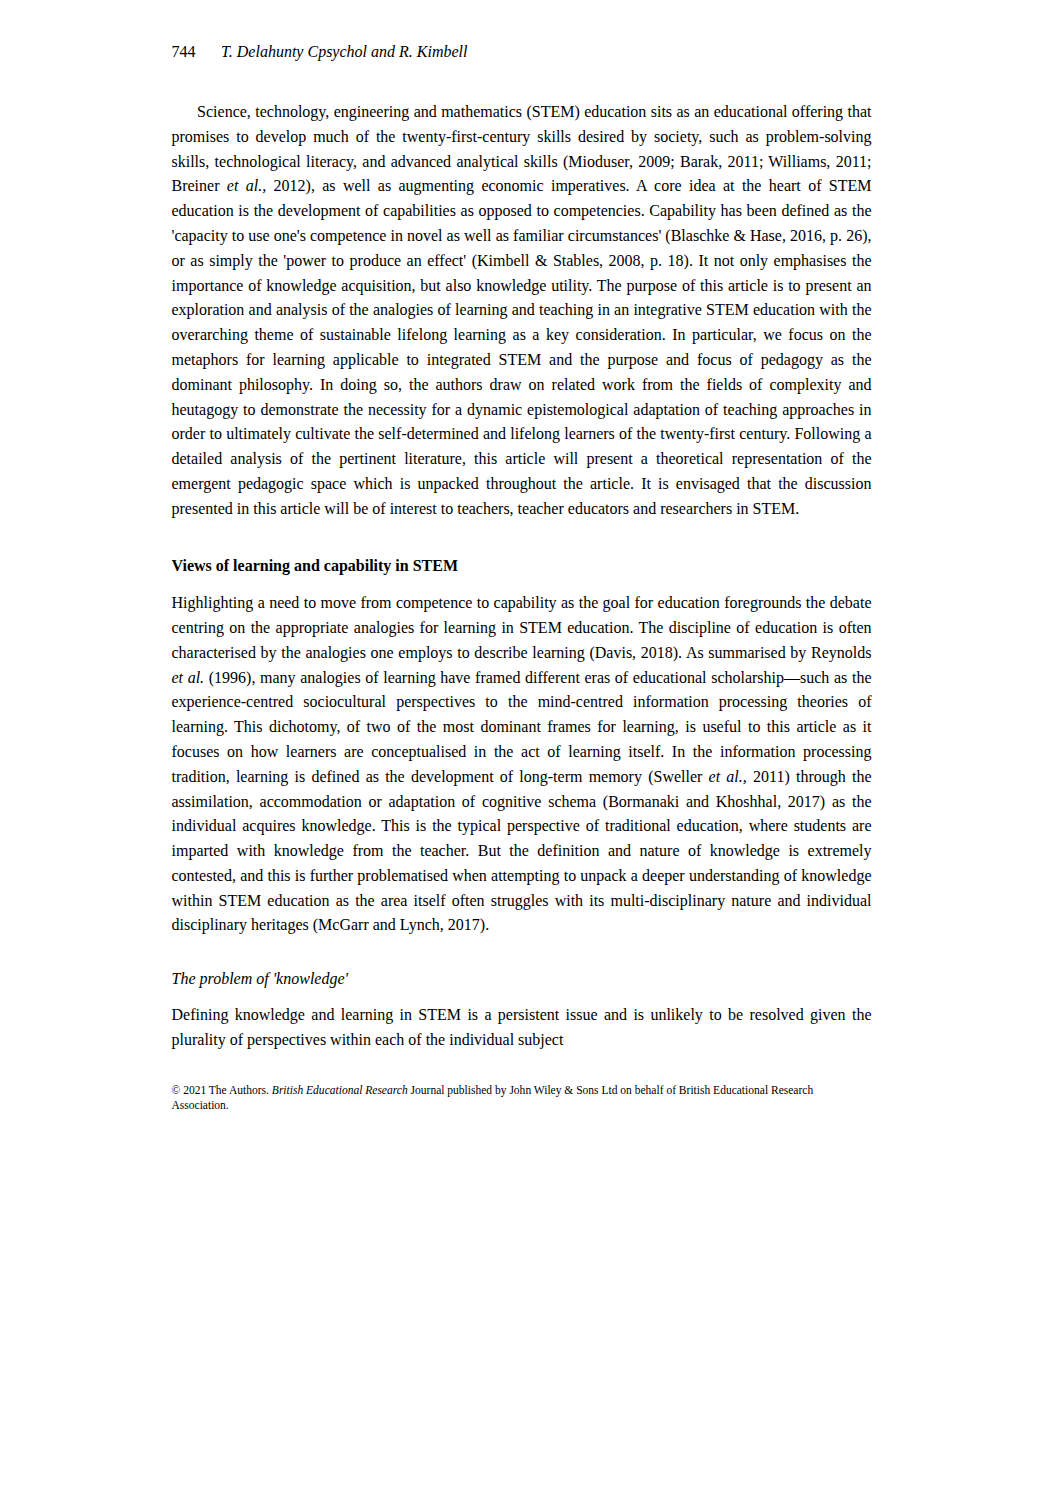744 T. Delahunty Cpsychol and R. Kimbell
Science, technology, engineering and mathematics (STEM) education sits as an educational offering that promises to develop much of the twenty-first-century skills desired by society, such as problem-solving skills, technological literacy, and advanced analytical skills (Mioduser, 2009; Barak, 2011; Williams, 2011; Breiner et al., 2012), as well as augmenting economic imperatives. A core idea at the heart of STEM education is the development of capabilities as opposed to competencies. Capability has been defined as the 'capacity to use one's competence in novel as well as familiar circumstances' (Blaschke & Hase, 2016, p. 26), or as simply the 'power to produce an effect' (Kimbell & Stables, 2008, p. 18). It not only emphasises the importance of knowledge acquisition, but also knowledge utility. The purpose of this article is to present an exploration and analysis of the analogies of learning and teaching in an integrative STEM education with the overarching theme of sustainable lifelong learning as a key consideration. In particular, we focus on the metaphors for learning applicable to integrated STEM and the purpose and focus of pedagogy as the dominant philosophy. In doing so, the authors draw on related work from the fields of complexity and heutagogy to demonstrate the necessity for a dynamic epistemological adaptation of teaching approaches in order to ultimately cultivate the self-determined and lifelong learners of the twenty-first century. Following a detailed analysis of the pertinent literature, this article will present a theoretical representation of the emergent pedagogic space which is unpacked throughout the article. It is envisaged that the discussion presented in this article will be of interest to teachers, teacher educators and researchers in STEM.
Views of learning and capability in STEM
Highlighting a need to move from competence to capability as the goal for education foregrounds the debate centring on the appropriate analogies for learning in STEM education. The discipline of education is often characterised by the analogies one employs to describe learning (Davis, 2018). As summarised by Reynolds et al. (1996), many analogies of learning have framed different eras of educational scholarship—such as the experience-centred sociocultural perspectives to the mind-centred information processing theories of learning. This dichotomy, of two of the most dominant frames for learning, is useful to this article as it focuses on how learners are conceptualised in the act of learning itself. In the information processing tradition, learning is defined as the development of long-term memory (Sweller et al., 2011) through the assimilation, accommodation or adaptation of cognitive schema (Bormanaki and Khoshhal, 2017) as the individual acquires knowledge. This is the typical perspective of traditional education, where students are imparted with knowledge from the teacher. But the definition and nature of knowledge is extremely contested, and this is further problematised when attempting to unpack a deeper understanding of knowledge within STEM education as the area itself often struggles with its multi-disciplinary nature and individual disciplinary heritages (McGarr and Lynch, 2017).
The problem of 'knowledge'
Defining knowledge and learning in STEM is a persistent issue and is unlikely to be resolved given the plurality of perspectives within each of the individual subject
© 2021 The Authors. British Educational Research Journal published by John Wiley & Sons Ltd on behalf of British Educational Research Association.